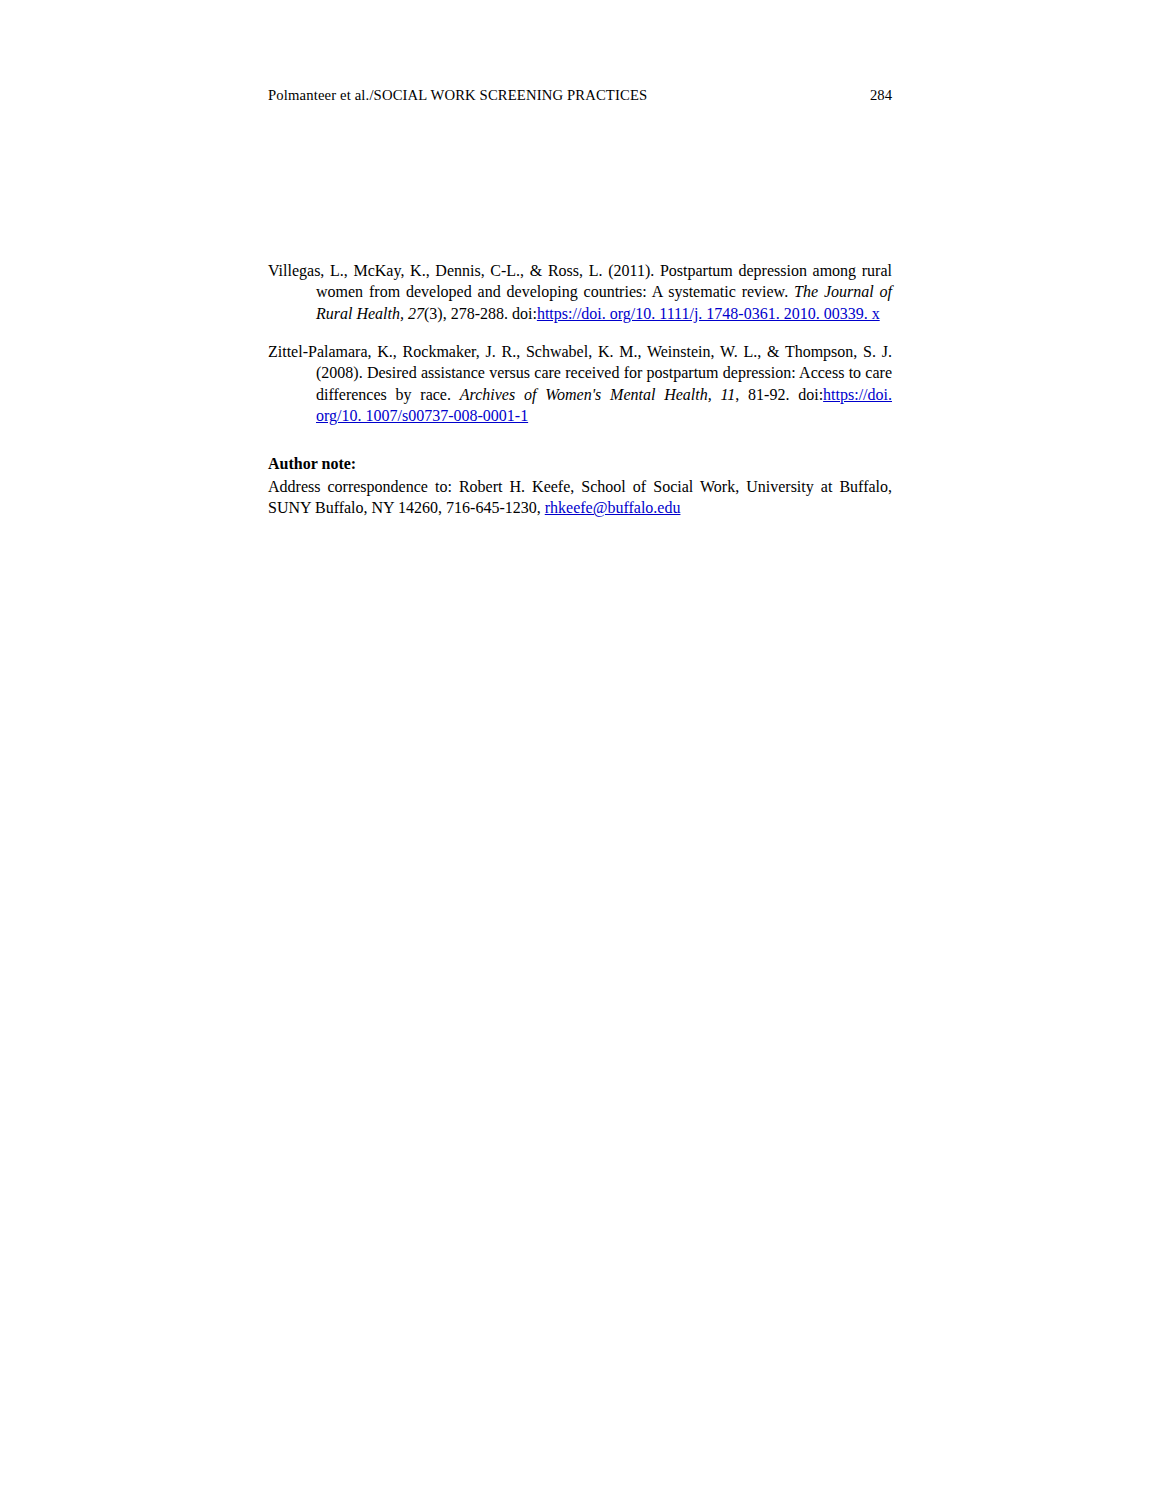Polmanteer et al./SOCIAL WORK SCREENING PRACTICES 284
Villegas, L., McKay, K., Dennis, C-L., & Ross, L. (2011). Postpartum depression among rural women from developed and developing countries: A systematic review. The Journal of Rural Health, 27(3), 278-288. doi:https://doi. org/10. 1111/j. 1748-0361. 2010. 00339. x
Zittel-Palamara, K., Rockmaker, J. R., Schwabel, K. M., Weinstein, W. L., & Thompson, S. J. (2008). Desired assistance versus care received for postpartum depression: Access to care differences by race. Archives of Women's Mental Health, 11, 81-92. doi:https://doi. org/10. 1007/s00737-008-0001-1
Author note:
Address correspondence to: Robert H. Keefe, School of Social Work, University at Buffalo, SUNY Buffalo, NY 14260, 716-645-1230, rhkeefe@buffalo.edu